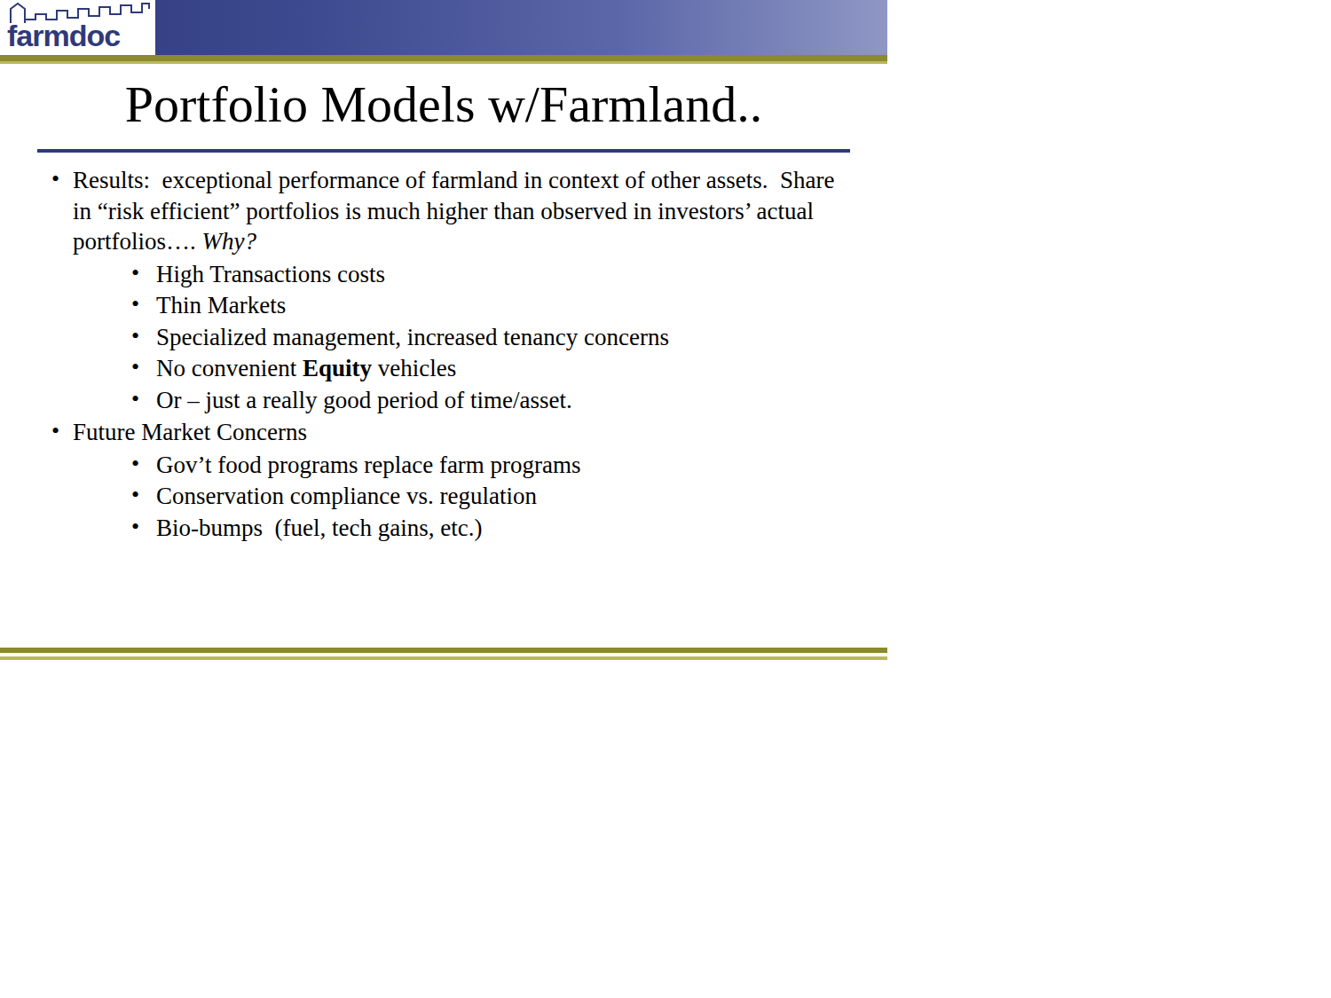farmdoc
Portfolio Models w/Farmland..
Results: exceptional performance of farmland in context of other assets. Share in “risk efficient” portfolios is much higher than observed in investors’ actual portfolios…. Why?
High Transactions costs
Thin Markets
Specialized management, increased tenancy concerns
No convenient Equity vehicles
Or – just a really good period of time/asset.
Future Market Concerns
Gov’t food programs replace farm programs
Conservation compliance vs. regulation
Bio-bumps (fuel, tech gains, etc.)